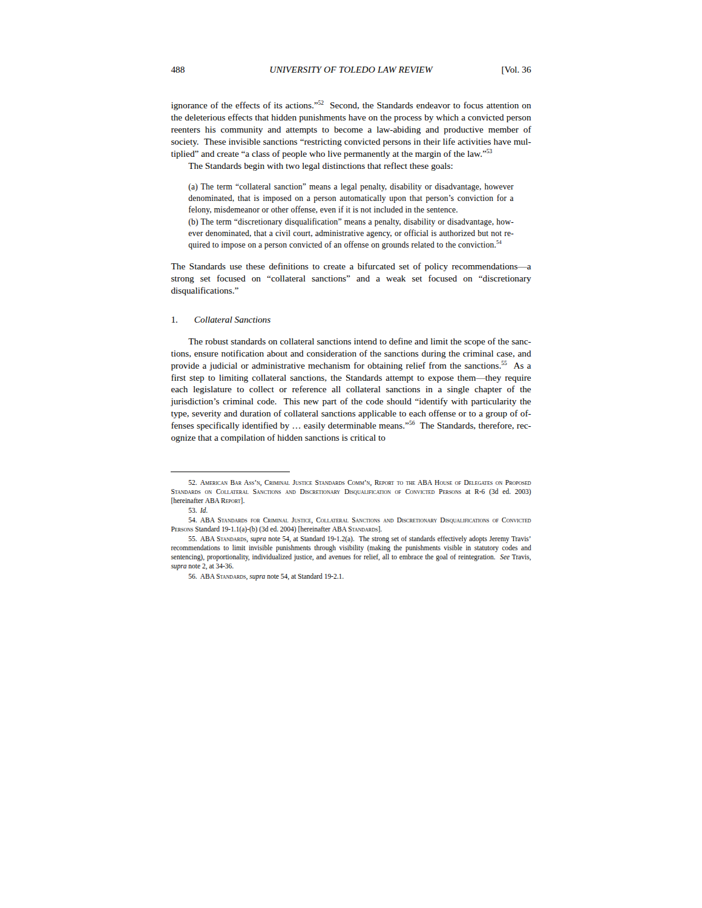488
UNIVERSITY OF TOLEDO LAW REVIEW
[Vol. 36
ignorance of the effects of its actions.”52 Second, the Standards endeavor to focus attention on the deleterious effects that hidden punishments have on the process by which a convicted person reenters his community and attempts to become a law-abiding and productive member of society. These invisible sanctions “restricting convicted persons in their life activities have multiplied” and create “a class of people who live permanently at the margin of the law.”53
The Standards begin with two legal distinctions that reflect these goals:
(a) The term “collateral sanction” means a legal penalty, disability or disadvantage, however denominated, that is imposed on a person automatically upon that person’s conviction for a felony, misdemeanor or other offense, even if it is not included in the sentence.
(b) The term “discretionary disqualification” means a penalty, disability or disadvantage, however denominated, that a civil court, administrative agency, or official is authorized but not required to impose on a person convicted of an offense on grounds related to the conviction.54
The Standards use these definitions to create a bifurcated set of policy recommendations—a strong set focused on “collateral sanctions” and a weak set focused on “discretionary disqualifications.”
1.
Collateral Sanctions
The robust standards on collateral sanctions intend to define and limit the scope of the sanctions, ensure notification about and consideration of the sanctions during the criminal case, and provide a judicial or administrative mechanism for obtaining relief from the sanctions.55 As a first step to limiting collateral sanctions, the Standards attempt to expose them—they require each legislature to collect or reference all collateral sanctions in a single chapter of the jurisdiction’s criminal code. This new part of the code should “identify with particularity the type, severity and duration of collateral sanctions applicable to each offense or to a group of offenses specifically identified by … easily determinable means.”56 The Standards, therefore, recognize that a compilation of hidden sanctions is critical to
52. American Bar Ass’n, Criminal Justice Standards Comm’n, Report to the ABA House of Delegates on Proposed Standards on Collateral Sanctions and Discretionary Disqualification of Convicted Persons at R-6 (3d ed. 2003) [hereinafter ABA Report].
53. Id.
54. ABA Standards for Criminal Justice, Collateral Sanctions and Discretionary Disqualifications of Convicted Persons Standard 19-1.1(a)-(b) (3d ed. 2004) [hereinafter ABA Standards].
55. ABA Standards, supra note 54, at Standard 19-1.2(a). The strong set of standards effectively adopts Jeremy Travis’ recommendations to limit invisible punishments through visibility (making the punishments visible in statutory codes and sentencing), proportionality, individualized justice, and avenues for relief, all to embrace the goal of reintegration. See Travis, supra note 2, at 34-36.
56. ABA Standards, supra note 54, at Standard 19-2.1.